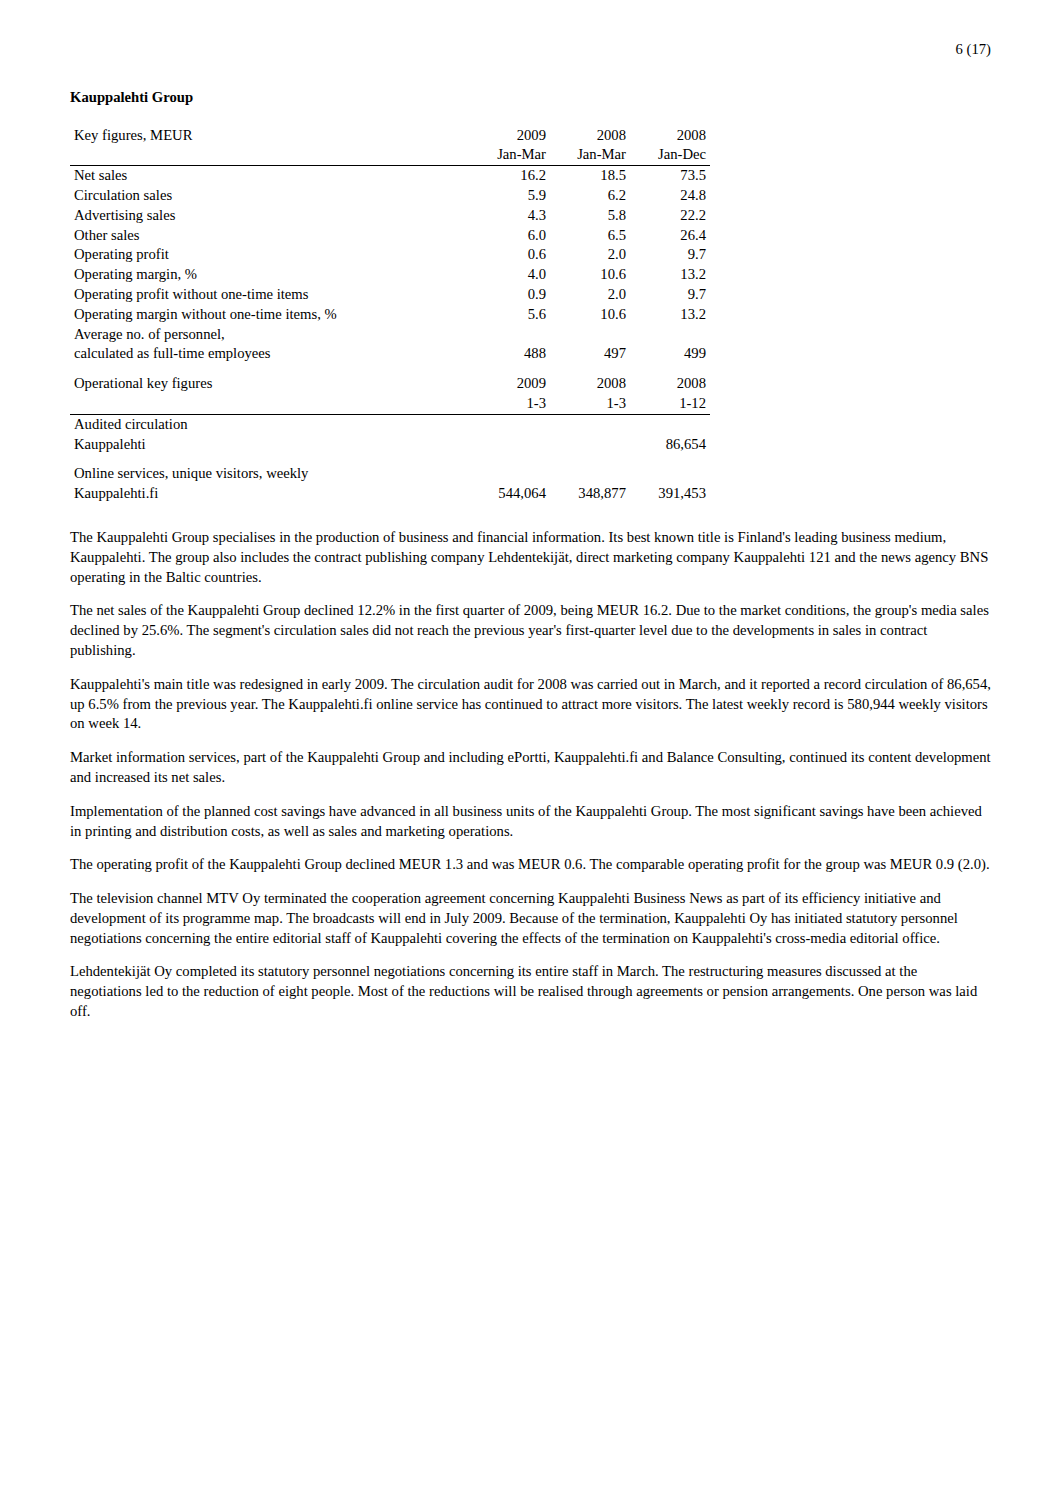6 (17)
Kauppalehti Group
| Key figures, MEUR | 2009 | 2008 | 2008 |
| --- | --- | --- | --- |
| | Jan-Mar | Jan-Mar | Jan-Dec |
| Net sales | 16.2 | 18.5 | 73.5 |
| Circulation sales | 5.9 | 6.2 | 24.8 |
| Advertising sales | 4.3 | 5.8 | 22.2 |
| Other sales | 6.0 | 6.5 | 26.4 |
| Operating profit | 0.6 | 2.0 | 9.7 |
| Operating margin, % | 4.0 | 10.6 | 13.2 |
| Operating profit without one-time items | 0.9 | 2.0 | 9.7 |
| Operating margin without one-time items, % | 5.6 | 10.6 | 13.2 |
| Average no. of personnel, | | | |
| calculated as full-time employees | 488 | 497 | 499 |
| Operational key figures | 2009 | 2008 | 2008 |
| | 1-3 | 1-3 | 1-12 |
| Audited circulation | | | |
| Kauppalehti | | | 86,654 |
| Online services, unique visitors, weekly | | | |
| Kauppalehti.fi | 544,064 | 348,877 | 391,453 |
The Kauppalehti Group specialises in the production of business and financial information. Its best known title is Finland's leading business medium, Kauppalehti. The group also includes the contract publishing company Lehdentekijät, direct marketing company Kauppalehti 121 and the news agency BNS operating in the Baltic countries.
The net sales of the Kauppalehti Group declined 12.2% in the first quarter of 2009, being MEUR 16.2. Due to the market conditions, the group's media sales declined by 25.6%. The segment's circulation sales did not reach the previous year's first-quarter level due to the developments in sales in contract publishing.
Kauppalehti's main title was redesigned in early 2009. The circulation audit for 2008 was carried out in March, and it reported a record circulation of 86,654, up 6.5% from the previous year. The Kauppalehti.fi online service has continued to attract more visitors. The latest weekly record is 580,944 weekly visitors on week 14.
Market information services, part of the Kauppalehti Group and including ePortti, Kauppalehti.fi and Balance Consulting, continued its content development and increased its net sales.
Implementation of the planned cost savings have advanced in all business units of the Kauppalehti Group. The most significant savings have been achieved in printing and distribution costs, as well as sales and marketing operations.
The operating profit of the Kauppalehti Group declined MEUR 1.3 and was MEUR 0.6. The comparable operating profit for the group was MEUR 0.9 (2.0).
The television channel MTV Oy terminated the cooperation agreement concerning Kauppalehti Business News as part of its efficiency initiative and development of its programme map. The broadcasts will end in July 2009. Because of the termination, Kauppalehti Oy has initiated statutory personnel negotiations concerning the entire editorial staff of Kauppalehti covering the effects of the termination on Kauppalehti's cross-media editorial office.
Lehdentekijät Oy completed its statutory personnel negotiations concerning its entire staff in March. The restructuring measures discussed at the negotiations led to the reduction of eight people. Most of the reductions will be realised through agreements or pension arrangements. One person was laid off.